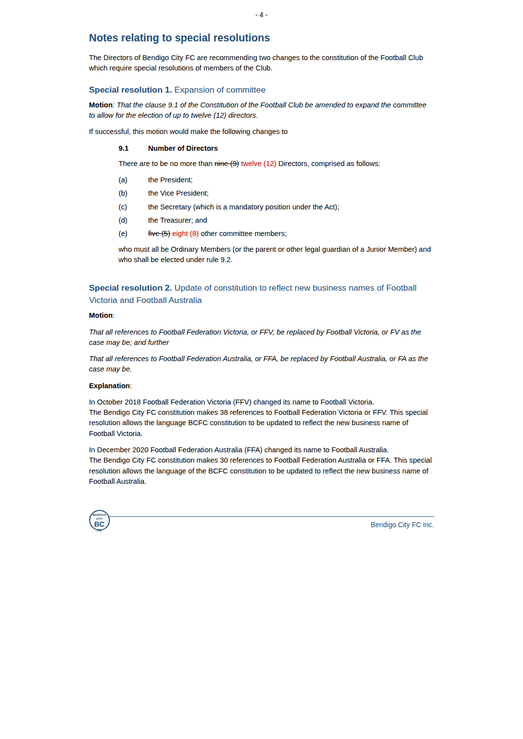- 4 -
Notes relating to special resolutions
The Directors of Bendigo City FC are recommending two changes to the constitution of the Football Club which require special resolutions of members of the Club.
Special resolution 1. Expansion of committee
Motion: That the clause 9.1 of the Constitution of the Football Club be amended to expand the committee to allow for the election of up to twelve (12) directors.
If successful, this motion would make the following changes to
9.1 Number of Directors
There are to be no more than nine (9) twelve (12) Directors, comprised as follows:
(a) the President;
(b) the Vice President;
(c) the Secretary (which is a mandatory position under the Act);
(d) the Treasurer; and
(e) five (5) eight (8) other committee members;
who must all be Ordinary Members (or the parent or other legal guardian of a Junior Member) and who shall be elected under rule 9.2.
Special resolution 2. Update of constitution to reflect new business names of Football Victoria and Football Australia
Motion:
That all references to Football Federation Victoria, or FFV, be replaced by Football Victoria, or FV as the case may be; and further
That all references to Football Federation Australia, or FFA, be replaced by Football Australia, or FA as the case may be.
Explanation:
In October 2018 Football Federation Victoria (FFV) changed its name to Football Victoria.
The Bendigo City FC constitution makes 38 references to Football Federation Victoria or FFV. This special resolution allows the language BCFC constitution to be updated to reflect the new business name of Football Victoria.
In December 2020 Football Federation Australia (FFA) changed its name to Football Australia.
The Bendigo City FC constitution makes 30 references to Football Federation Australia or FFA. This special resolution allows the language of the BCFC constitution to be updated to reflect the new business name of Football Australia.
BENDIGO CITY BC FC
Bendigo City FC Inc.